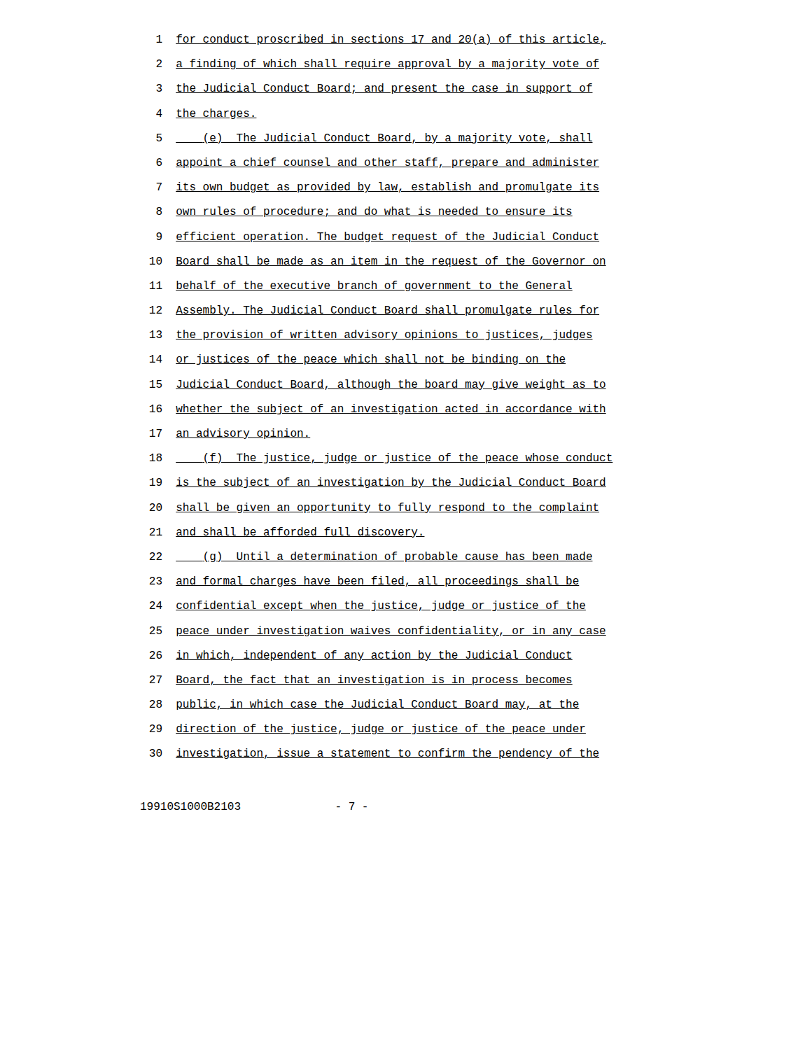for conduct proscribed in sections 17 and 20(a) of this article,
a finding of which shall require approval by a majority vote of
the Judicial Conduct Board; and present the case in support of
the charges.
(e) The Judicial Conduct Board, by a majority vote, shall
appoint a chief counsel and other staff, prepare and administer
its own budget as provided by law, establish and promulgate its
own rules of procedure; and do what is needed to ensure its
efficient operation. The budget request of the Judicial Conduct
Board shall be made as an item in the request of the Governor on
behalf of the executive branch of government to the General
Assembly. The Judicial Conduct Board shall promulgate rules for
the provision of written advisory opinions to justices, judges
or justices of the peace which shall not be binding on the
Judicial Conduct Board, although the board may give weight as to
whether the subject of an investigation acted in accordance with
an advisory opinion.
(f) The justice, judge or justice of the peace whose conduct
is the subject of an investigation by the Judicial Conduct Board
shall be given an opportunity to fully respond to the complaint
and shall be afforded full discovery.
(g) Until a determination of probable cause has been made
and formal charges have been filed, all proceedings shall be
confidential except when the justice, judge or justice of the
peace under investigation waives confidentiality, or in any case
in which, independent of any action by the Judicial Conduct
Board, the fact that an investigation is in process becomes
public, in which case the Judicial Conduct Board may, at the
direction of the justice, judge or justice of the peace under
investigation, issue a statement to confirm the pendency of the
19910S1000B2103 - 7 -